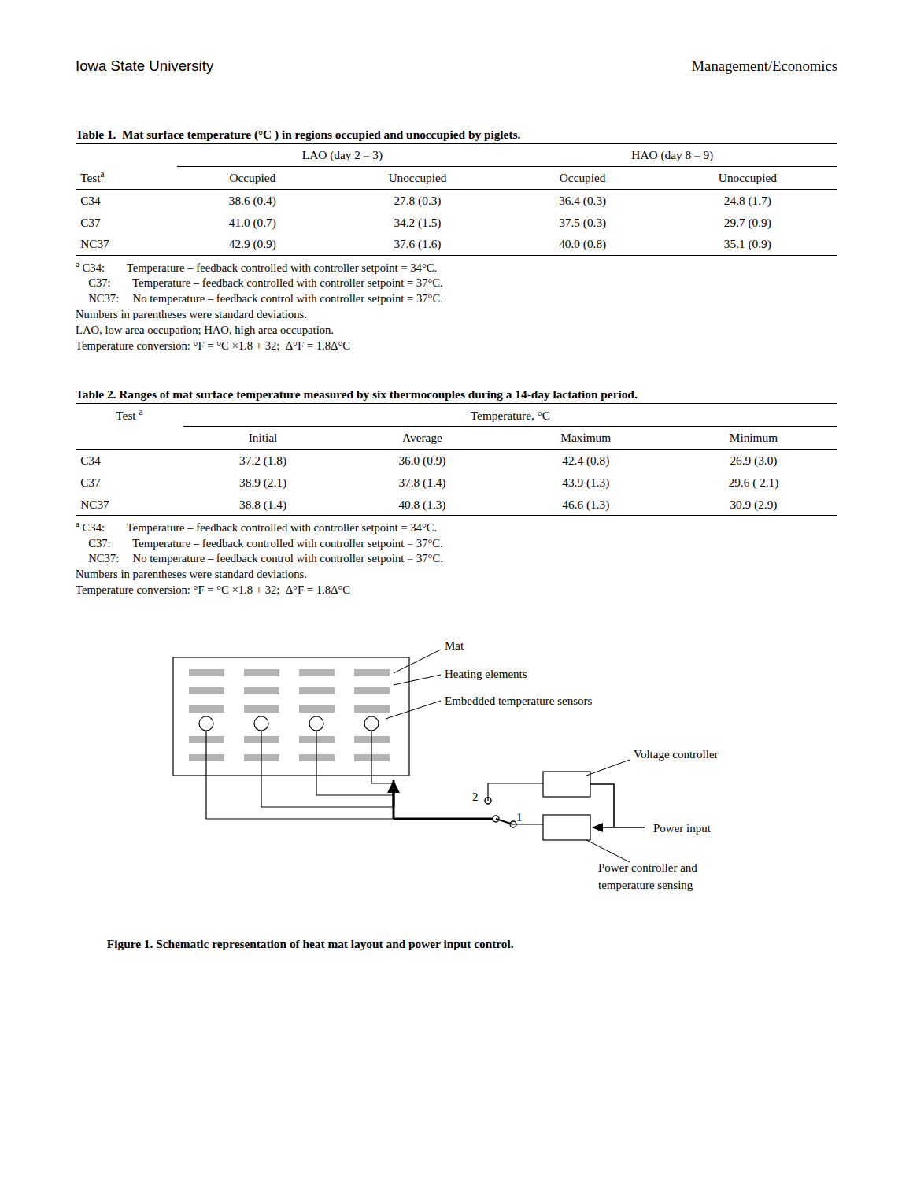Iowa State University
Management/Economics
Table 1. Mat surface temperature (°C ) in regions occupied and unoccupied by piglets.
| | LAO (day 2 – 3) | HAO (day 8 – 9) |
| --- | --- | --- |
| Test a | Occupied | Unoccupied | Occupied | Unoccupied |
| C34 | 38.6 (0.4) | 27.8 (0.3) | 36.4 (0.3) | 24.8 (1.7) |
| C37 | 41.0 (0.7) | 34.2 (1.5) | 37.5 (0.3) | 29.7 (0.9) |
| NC37 | 42.9 (0.9) | 37.6 (1.6) | 40.0 (0.8) | 35.1 (0.9) |
a C34: Temperature – feedback controlled with controller setpoint = 34°C. C37: Temperature – feedback controlled with controller setpoint = 37°C. NC37: No temperature – feedback control with controller setpoint = 37°C. Numbers in parentheses were standard deviations. LAO, low area occupation; HAO, high area occupation. Temperature conversion: °F = °C ×1.8 + 32; Δ°F = 1.8Δ°C
Table 2. Ranges of mat surface temperature measured by six thermocouples during a 14-day lactation period.
| Test a | Temperature, °C |
| --- | --- |
| | Initial | Average | Maximum | Minimum |
| C34 | 37.2 (1.8) | 36.0 (0.9) | 42.4 (0.8) | 26.9 (3.0) |
| C37 | 38.9 (2.1) | 37.8 (1.4) | 43.9 (1.3) | 29.6 ( 2.1) |
| NC37 | 38.8 (1.4) | 40.8 (1.3) | 46.6 (1.3) | 30.9 (2.9) |
a C34: Temperature – feedback controlled with controller setpoint = 34°C. C37: Temperature – feedback controlled with controller setpoint = 37°C. NC37: No temperature – feedback control with controller setpoint = 37°C. Numbers in parentheses were standard deviations. Temperature conversion: °F = °C ×1.8 + 32; Δ°F = 1.8Δ°C
1 2 Mat Heating elements Embedded temperature sensors Voltage controller Power input Power controller and temperature sensing
Figure 1. Schematic representation of heat mat layout and power input control.